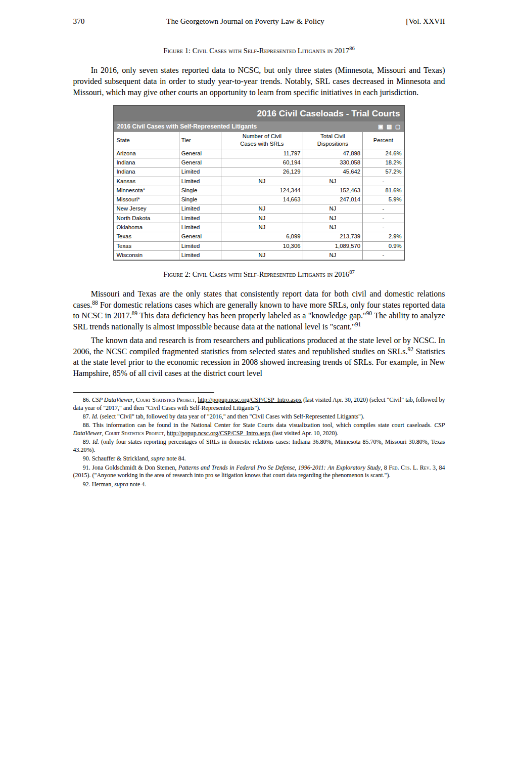370 The Georgetown Journal on Poverty Law & Policy [Vol. XXVII
Figure 1: Civil Cases with Self-Represented Litigants in 201786
In 2016, only seven states reported data to NCSC, but only three states (Minnesota, Missouri and Texas) provided subsequent data in order to study year-to-year trends. Notably, SRL cases decreased in Minnesota and Missouri, which may give other courts an opportunity to learn from specific initiatives in each jurisdiction.
2016 Civil Caseloads - Trial Courts
2016 Civil Cases with Self-Represented Litigants ▣ ▨ ▢
| State | Tier | Number of Civil Cases with SRLs | Total Civil Dispositions | Percent |
| --- | --- | --- | --- | --- |
| Arizona | General | 11,797 | 47,898 | 24.6% |
| Indiana | General | 60,194 | 330,058 | 18.2% |
| Indiana | Limited | 26,129 | 45,642 | 57.2% |
| Kansas | Limited | NJ | NJ | - |
| Minnesota* | Single | 124,344 | 152,463 | 81.6% |
| Missouri* | Single | 14,663 | 247,014 | 5.9% |
| New Jersey | Limited | NJ | NJ | - |
| North Dakota | Limited | NJ | NJ | - |
| Oklahoma | Limited | NJ | NJ | - |
| Texas | General | 6,099 | 213,739 | 2.9% |
| Texas | Limited | 10,306 | 1,089,570 | 0.9% |
| Wisconsin | Limited | NJ | NJ | - |
Figure 2: Civil Cases with Self-Represented Litigants in 201687
Missouri and Texas are the only states that consistently report data for both civil and domestic relations cases.88 For domestic relations cases which are generally known to have more SRLs, only four states reported data to NCSC in 2017.89 This data deficiency has been properly labeled as a "knowledge gap."90 The ability to analyze SRL trends nationally is almost impossible because data at the national level is "scant."91
The known data and research is from researchers and publications produced at the state level or by NCSC. In 2006, the NCSC compiled fragmented statistics from selected states and republished studies on SRLs.92 Statistics at the state level prior to the economic recession in 2008 showed increasing trends of SRLs. For example, in New Hampshire, 85% of all civil cases at the district court level
86. CSP DataViewer, Court Statistics Project, http://popup.ncsc.org/CSP/CSP_Intro.aspx (last visited Apr. 30, 2020) (select "Civil" tab, followed by data year of "2017," and then "Civil Cases with Self-Represented Litigants").
87. Id. (select "Civil" tab, followed by data year of "2016," and then "Civil Cases with Self-Represented Litigants").
88. This information can be found in the National Center for State Courts data visualization tool, which compiles state court caseloads. CSP DataViewer, Court Statistics Project, http://popup.ncsc.org/CSP/CSP_Intro.aspx (last visited Apr. 10, 2020).
89. Id. (only four states reporting percentages of SRLs in domestic relations cases: Indiana 36.80%, Minnesota 85.70%, Missouri 30.80%, Texas 43.20%).
90. Schauffer & Strickland, supra note 84.
91. Jona Goldschmidt & Don Stemen, Patterns and Trends in Federal Pro Se Defense, 1996-2011: An Exploratory Study, 8 Fed. Cts. L. Rev. 3, 84 (2015). ("Anyone working in the area of research into pro se litigation knows that court data regarding the phenomenon is scant.").
92. Herman, supra note 4.